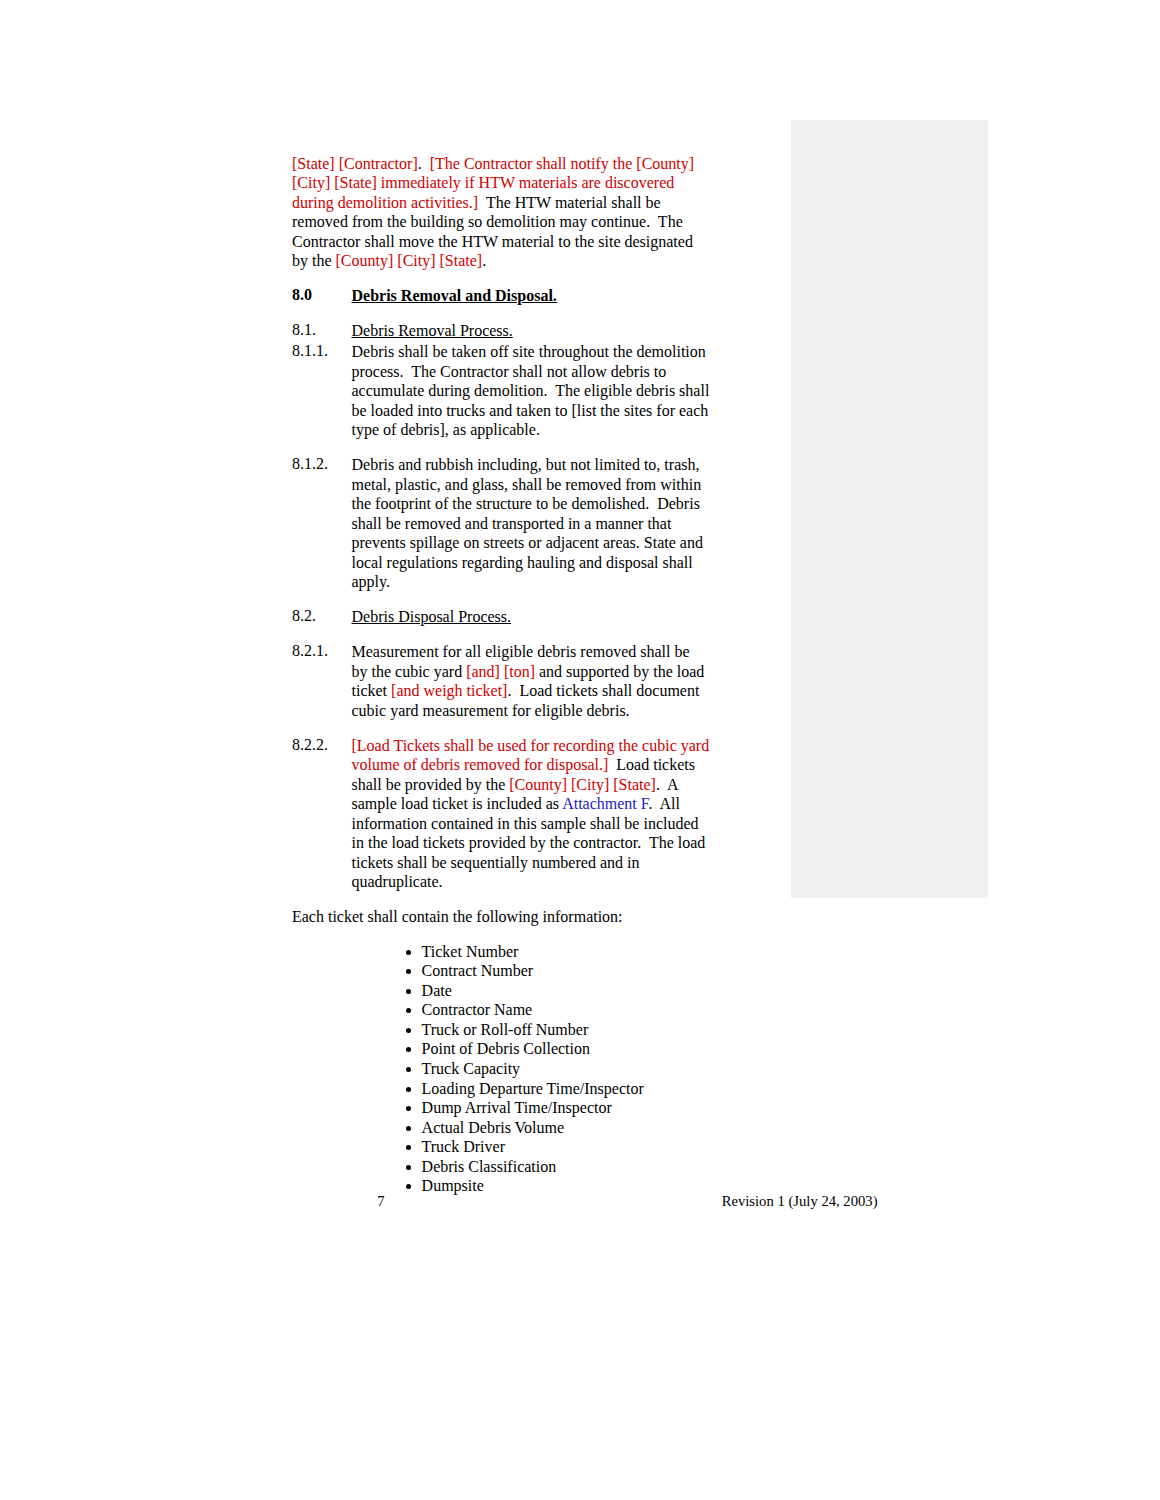[State] [Contractor]. [The Contractor shall notify the [County] [City] [State] immediately if HTW materials are discovered during demolition activities.] The HTW material shall be removed from the building so demolition may continue. The Contractor shall move the HTW material to the site designated by the [County] [City] [State].
8.0
Debris Removal and Disposal.
8.1.
Debris Removal Process.
8.1.1.
Debris shall be taken off site throughout the demolition process. The Contractor shall not allow debris to accumulate during demolition. The eligible debris shall be loaded into trucks and taken to [list the sites for each type of debris], as applicable.
8.1.2.
Debris and rubbish including, but not limited to, trash, metal, plastic, and glass, shall be removed from within the footprint of the structure to be demolished. Debris shall be removed and transported in a manner that prevents spillage on streets or adjacent areas. State and local regulations regarding hauling and disposal shall apply.
8.2.
Debris Disposal Process.
8.2.1.
Measurement for all eligible debris removed shall be by the cubic yard [and] [ton] and supported by the load ticket [and weigh ticket]. Load tickets shall document cubic yard measurement for eligible debris.
8.2.2.
[Load Tickets shall be used for recording the cubic yard volume of debris removed for disposal.] Load tickets shall be provided by the [County] [City] [State]. A sample load ticket is included as Attachment F. All information contained in this sample shall be included in the load tickets provided by the contractor. The load tickets shall be sequentially numbered and in quadruplicate.
Each ticket shall contain the following information:
Ticket Number
Contract Number
Date
Contractor Name
Truck or Roll-off Number
Point of Debris Collection
Truck Capacity
Loading Departure Time/Inspector
Dump Arrival Time/Inspector
Actual Debris Volume
Truck Driver
Debris Classification
Dumpsite
7 Revision 1 (July 24, 2003)